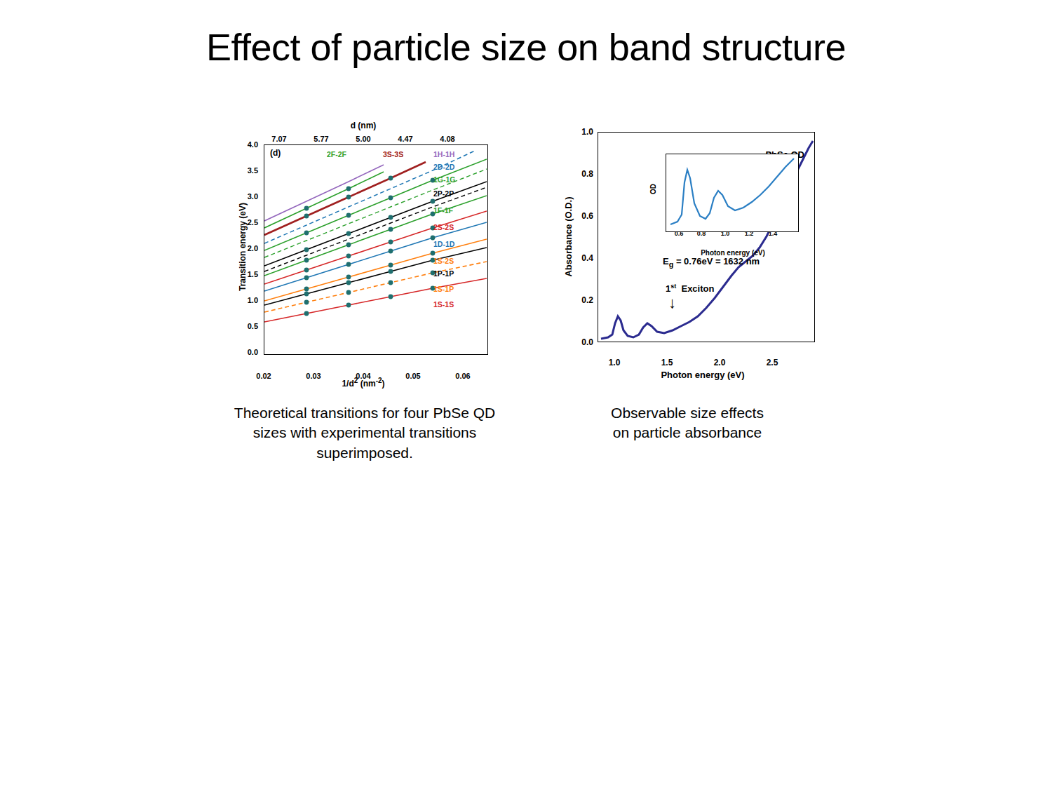Effect of particle size on band structure
d (nm)
7.07 5.77 5.00 4.47 4.08
Transition energy (eV)
4.0
3.5
3.0
2.5
2.0
1.5
1.0
0.5
0.0
(d)
1H-1H
2D-2D
1G-1G
2P-2P
1F-1F
2S-2S
1D-1D
1S-2S
1P-1P
1S-1P
1S-1S
2F-2F
3S-3S
0.02 0.03 0.04 0.05 0.06
1/d2 (nm-2)
Absorbance (O.D.)
1.0
0.8
0.6
0.4
0.2
0.0
PbSe OD
OD
0.6 0.8 1.0 1.2 1.4
Photon energy (eV)
Eg = 0.76eV = 1632 nm
1st Exciton
↓
1.0 1.5 2.0 2.5
Photon energy (eV)
Theoretical transitions for four PbSe QD sizes with experimental transitions superimposed.
Observable size effects
on particle absorbance